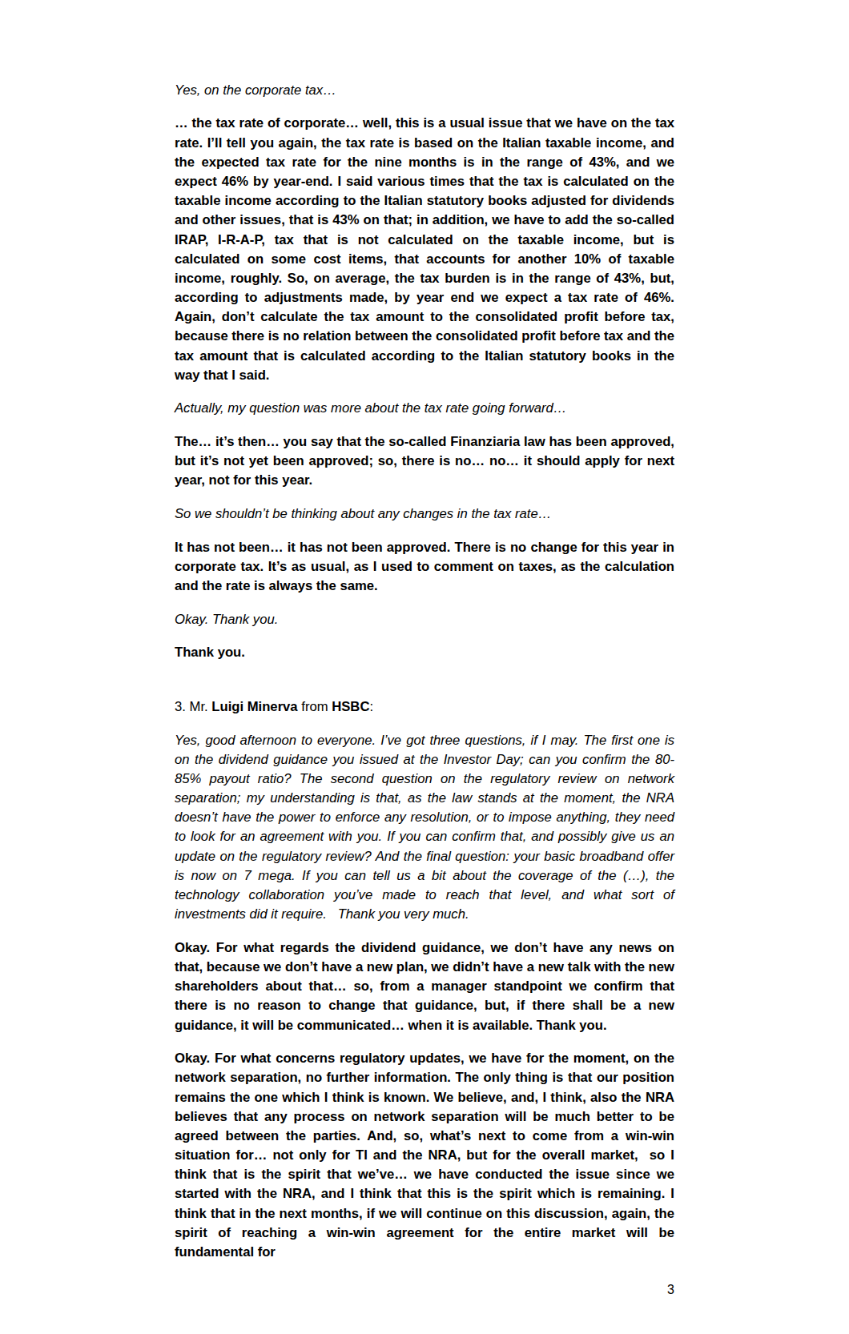Yes, on the corporate tax…
… the tax rate of corporate… well, this is a usual issue that we have on the tax rate. I’ll tell you again, the tax rate is based on the Italian taxable income, and the expected tax rate for the nine months is in the range of 43%, and we expect 46% by year-end. I said various times that the tax is calculated on the taxable income according to the Italian statutory books adjusted for dividends and other issues, that is 43% on that; in addition, we have to add the so-called IRAP, I-R-A-P, tax that is not calculated on the taxable income, but is calculated on some cost items, that accounts for another 10% of taxable income, roughly. So, on average, the tax burden is in the range of 43%, but, according to adjustments made, by year end we expect a tax rate of 46%. Again, don’t calculate the tax amount to the consolidated profit before tax, because there is no relation between the consolidated profit before tax and the tax amount that is calculated according to the Italian statutory books in the way that I said.
Actually, my question was more about the tax rate going forward…
The… it’s then… you say that the so-called Finanziaria law has been approved, but it’s not yet been approved; so, there is no… no… it should apply for next year, not for this year.
So we shouldn’t be thinking about any changes in the tax rate…
It has not been… it has not been approved. There is no change for this year in corporate tax. It’s as usual, as I used to comment on taxes, as the calculation and the rate is always the same.
Okay. Thank you.
Thank you.
3. Mr. Luigi Minerva from HSBC:
Yes, good afternoon to everyone. I’ve got three questions, if I may. The first one is on the dividend guidance you issued at the Investor Day; can you confirm the 80-85% payout ratio? The second question on the regulatory review on network separation; my understanding is that, as the law stands at the moment, the NRA doesn’t have the power to enforce any resolution, or to impose anything, they need to look for an agreement with you. If you can confirm that, and possibly give us an update on the regulatory review? And the final question: your basic broadband offer is now on 7 mega. If you can tell us a bit about the coverage of the (…), the technology collaboration you’ve made to reach that level, and what sort of investments did it require. Thank you very much.
Okay. For what regards the dividend guidance, we don’t have any news on that, because we don’t have a new plan, we didn’t have a new talk with the new shareholders about that… so, from a manager standpoint we confirm that there is no reason to change that guidance, but, if there shall be a new guidance, it will be communicated… when it is available. Thank you.
Okay. For what concerns regulatory updates, we have for the moment, on the network separation, no further information. The only thing is that our position remains the one which I think is known. We believe, and, I think, also the NRA believes that any process on network separation will be much better to be agreed between the parties. And, so, what’s next to come from a win-win situation for… not only for TI and the NRA, but for the overall market, so I think that is the spirit that we’ve… we have conducted the issue since we started with the NRA, and I think that this is the spirit which is remaining. I think that in the next months, if we will continue on this discussion, again, the spirit of reaching a win-win agreement for the entire market will be fundamental for
3